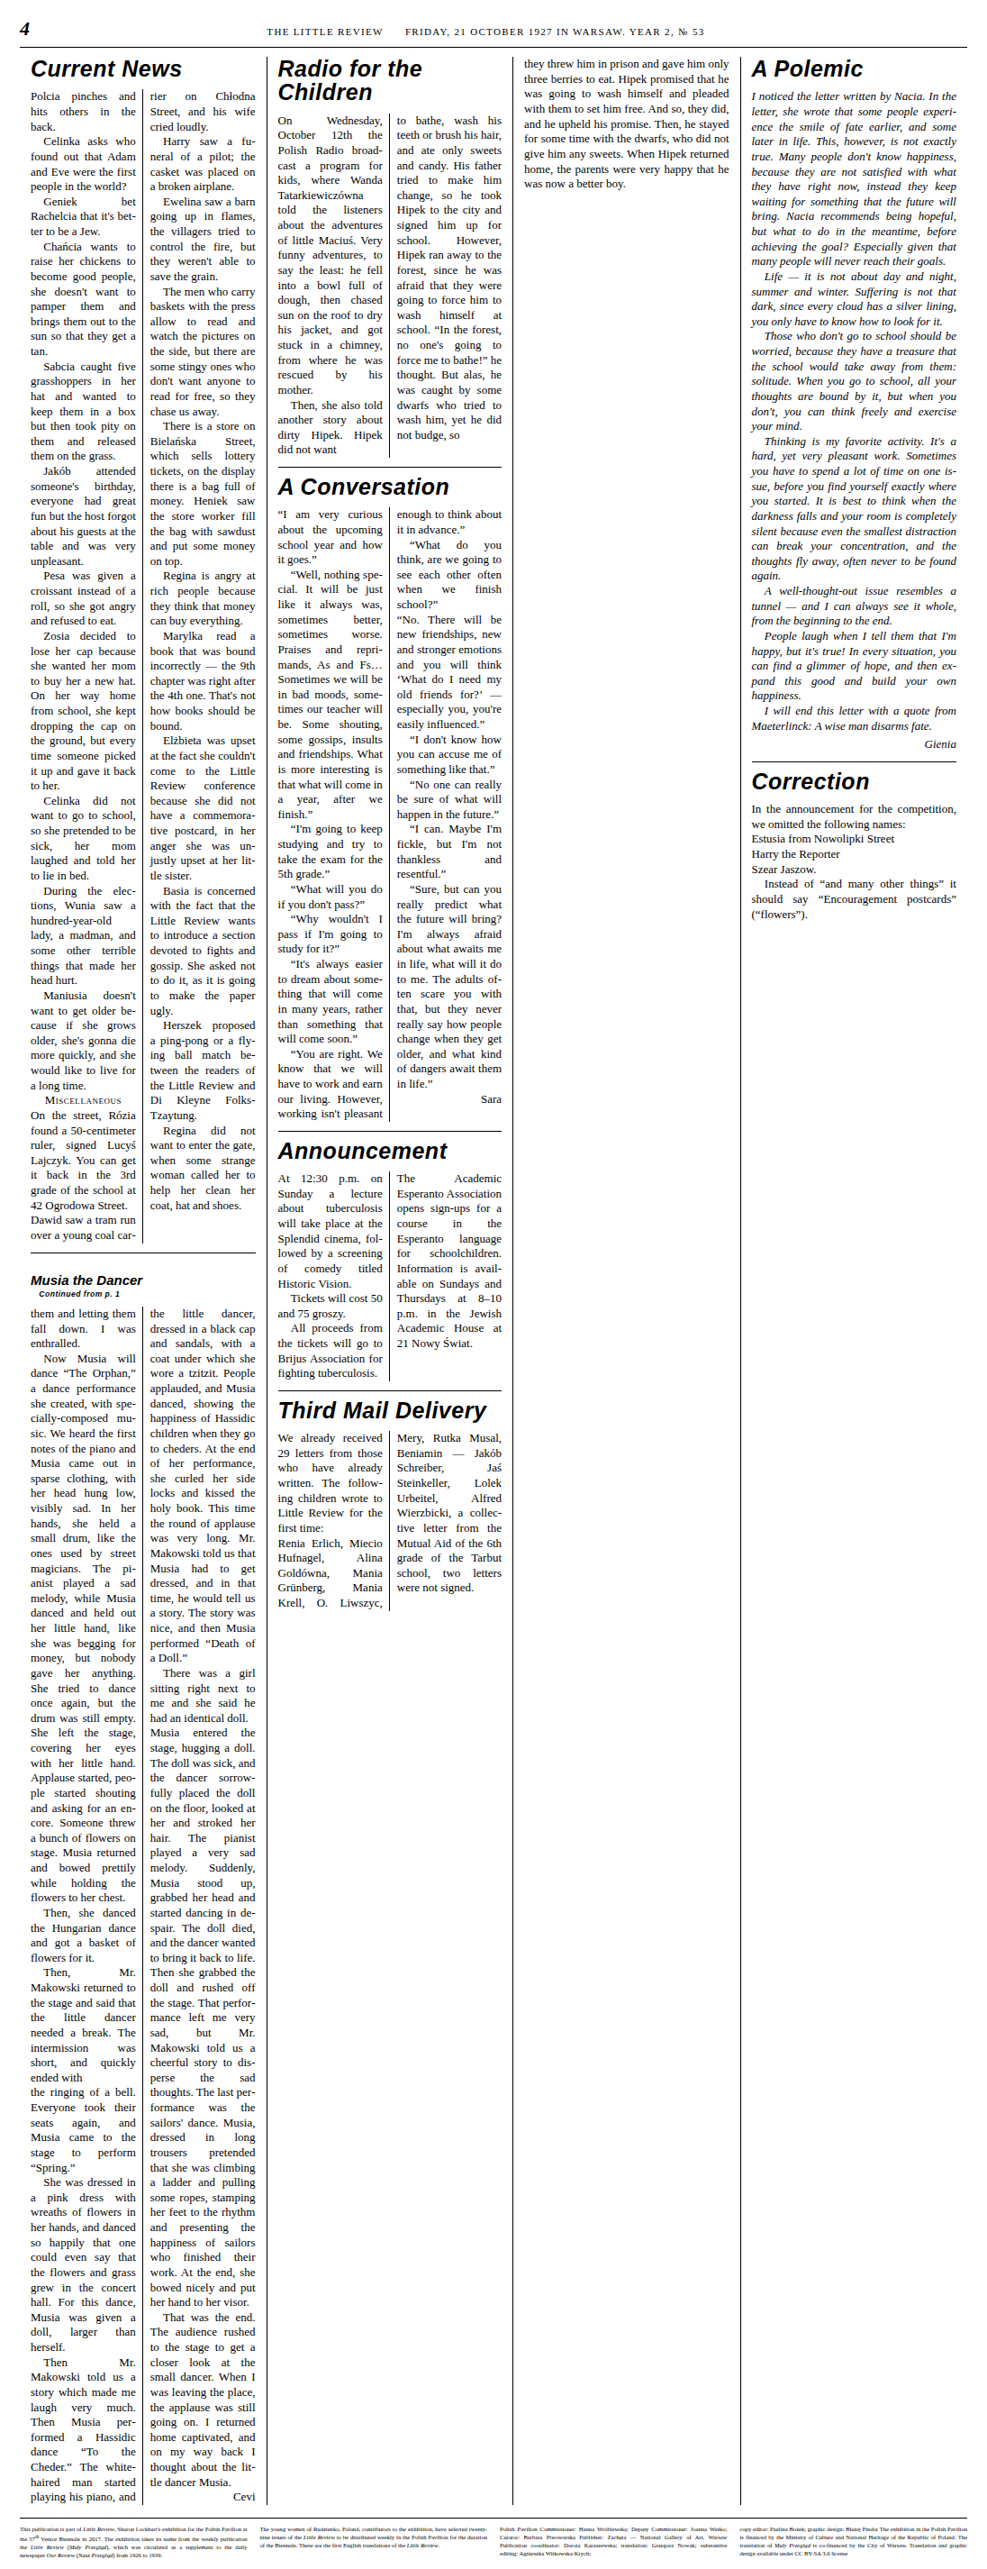4
The Little Review Friday, 21 October 1927 in Warsaw. Year 2, № 53
Current News
Polcia pinches and hits others in the back.
Celinka asks who found out that Adam and Eve were the first people in the world?
Geniek bet Rachelcia that it's better to be a Jew.
Chańcia wants to raise her chickens to become good people, she doesn't want to pamper them and brings them out to the sun so that they get a tan.
Sabcia caught five grasshoppers in her hat and wanted to keep them in a box but then took pity on them and released them on the grass.
Jakób attended someone's birthday, everyone had great fun but the host forgot about his guests at the table and was very unpleasant.
Pesa was given a croissant instead of a roll, so she got angry and refused to eat.
Zosia decided to lose her cap because she wanted her mom to buy her a new hat. On her way home from school, she kept dropping the cap on the ground, but every time someone picked it up and gave it back to her.
Celinka did not want to go to school, so she pretended to be sick, her mom laughed and told her to lie in bed.
During the elections, Wunia saw a hundred-year-old lady, a madman, and some other terrible things that made her head hurt.
Maniusia doesn't want to get older because if she grows older, she's gonna die more quickly, and she would like to live for a long time.
Miscellaneous
On the street, Rózia found a 50-centimeter ruler, signed Lucyś Lajczyk. You can get it back in the 3rd grade of the school at 42 Ogrodowa Street.
Dawid saw a tram run over a young coal carrier on Chłodna Street, and his wife cried loudly.
Harry saw a funeral of a pilot; the casket was placed on a broken airplane.
Ewelina saw a barn going up in flames, the villagers tried to control the fire, but they weren't able to save the grain.
The men who carry baskets with the press allow to read and watch the pictures on the side, but there are some stingy ones who don't want anyone to read for free, so they chase us away.
There is a store on Bielańska Street, which sells lottery tickets, on the display there is a bag full of money. Heniek saw the store worker fill the bag with sawdust and put some money on top.
Regina is angry at rich people because they think that money can buy everything.
Marylka read a book that was bound incorrectly — the 9th chapter was right after the 4th one. That's not how books should be bound.
Elżbieta was upset at the fact she couldn't come to the Little Review conference because she did not have a commemorative postcard, in her anger she was unjustly upset at her little sister.
Basia is concerned with the fact that the Little Review wants to introduce a section devoted to fights and gossip. She asked not to do it, as it is going to make the paper ugly.
Herszek proposed a ping-pong or a flying ball match between the readers of the Little Review and Di Kleyne Folks-Tzaytung.
Regina did not want to enter the gate, when some strange woman called her to help her clean her coat, hat and shoes.
Musia the Dancer
Continued from p. 1
them and letting them fall down. I was enthralled.
Now Musia will dance “The Orphan,” a dance performance she created, with specially-composed music. We heard the first notes of the piano and Musia came out in sparse clothing, with her head hung low, visibly sad. In her hands, she held a small drum, like the ones used by street magicians. The pianist played a sad melody, while Musia danced and held out her little hand, like she was begging for money, but nobody gave her anything. She tried to dance once again, but the drum was still empty. She left the stage, covering her eyes with her little hand. Applause started, people started shouting and asking for an encore. Someone threw a bunch of flowers on stage. Musia returned and bowed prettily while holding the flowers to her chest.
Then, she danced the Hungarian dance and got a basket of flowers for it.
Then, Mr. Makowski returned to the stage and said that the little dancer needed a break. The intermission was short, and quickly ended with
the ringing of a bell. Everyone took their seats again, and Musia came to the stage to perform “Spring.”
She was dressed in a pink dress with wreaths of flowers in her hands, and danced so happily that one could even say that the flowers and grass grew in the concert hall. For this dance, Musia was given a doll, larger than herself.
Then Mr. Makowski told us a story which made me laugh very much. Then Musia performed a Hassidic dance “To the Cheder.” The white-haired man started playing his piano, and the little dancer, dressed in a black cap and sandals, with a coat under which she wore a tzitzit. People applauded, and Musia danced, showing the happiness of Hassidic children when they go to cheders. At the end of her performance, she curled her side locks and kissed the holy book. This time the round of applause was very long. Mr. Makowski told us that Musia had to get dressed, and in that time, he would tell us a story. The story was nice, and then Musia performed “Death of a Doll.”
There was a girl sitting right next to me and she said he had an identical doll.
Musia entered the stage, hugging a doll. The doll was sick, and the dancer sorrowfully placed the doll on the floor, looked at her and stroked her hair. The pianist played a very sad melody. Suddenly, Musia stood up, grabbed her head and started dancing in despair. The doll died, and the dancer wanted to bring it back to life. Then she grabbed the doll and rushed off the stage. That performance left me very sad, but Mr. Makowski told us a cheerful story to disperse the sad thoughts. The last performance was the sailors' dance. Musia, dressed in long trousers pretended that she was climbing a ladder and pulling some ropes, stamping her feet to the rhythm and presenting the happiness of sailors who finished their work. At the end, she bowed nicely and put her hand to her visor.
That was the end. The audience rushed to the stage to get a closer look at the small dancer. When I was leaving the place, the applause was still going on. I returned home captivated, and on my way back I thought about the little dancer Musia.
Cevi
Radio for the Children
On Wednesday, October 12th the Polish Radio broadcast a program for kids, where Wanda Tatarkiewiczówna told the listeners about the adventures of little Maciuś. Very funny adventures, to say the least: he fell into a bowl full of dough, then chased sun on the roof to dry his jacket, and got stuck in a chimney, from where he was rescued by his mother.
Then, she also told another story about dirty Hipek. Hipek did not want
to bathe, wash his teeth or brush his hair, and ate only sweets and candy. His father tried to make him change, so he took Hipek to the city and signed him up for school. However, Hipek ran away to the forest, since he was afraid that they were going to force him to wash himself at school. “In the forest, no one's going to force me to bathe!” he thought. But alas, he was caught by some dwarfs who tried to wash him, yet he did not budge, so
A Conversation
“I am very curious about the upcoming school year and how it goes.”
“Well, nothing special. It will be just like it always was, sometimes better, sometimes worse. Praises and reprimands, As and Fs… Sometimes we will be in bad moods, sometimes our teacher will be. Some shouting, some gossips, insults and friendships. What is more interesting is that what will come in a year, after we finish.”
“I'm going to keep studying and try to take the exam for the 5th grade.”
“What will you do if you don't pass?”
“Why wouldn't I pass if I'm going to study for it?”
“It's always easier to dream about something that will come in many years, rather than something that will come soon.”
“You are right. We know that we will have to work and earn our living. However, working isn't pleasant enough to think about it in advance.”
“What do you think, are we going to see each other often when we finish school?”
“No. There will be new friendships, new and stronger emotions and you will think ‘What do I need my old friends for?’ — especially you, you're easily influenced.”
“I don't know how you can accuse me of something like that.”
“No one can really be sure of what will happen in the future.”
“I can. Maybe I'm fickle, but I'm not thankless and resentful.”
“Sure, but can you really predict what the future will bring? I'm always afraid about what awaits me in life, what will it do to me. The adults often scare you with that, but they never really say how people change when they get older, and what kind of dangers await them in life.”
Sara
Announcement
At 12:30 p.m. on Sunday a lecture about tuberculosis will take place at the Splendid cinema, followed by a screening of comedy titled Historic Vision.
Tickets will cost 50 and 75 groszy.
All proceeds from the tickets will go to Brijus Association for fighting tuberculosis.
The Academic Esperanto Association opens sign-ups for a course in the Esperanto language for schoolchildren. Information is available on Sundays and Thursdays at 8–10 p.m. in the Jewish Academic House at 21 Nowy Świat.
Third Mail Delivery
We already received 29 letters from those who have already written. The following children wrote to Little Review for the first time:
Renia Erlich, Miecio Hufnagel, Alina Goldówna, Mania Grünberg, Mania Krell, O. Liwszyc, Mery, Rutka Musal, Beniamin — Jakób Schreiber, Jaś Steinkeller, Lolek Urbeitel, Alfred Wierzbicki, a collective letter from the Mutual Aid of the 6th grade of the Tarbut school, two letters were not signed.
they threw him in prison and gave him only three berries to eat. Hipek promised that he was going to wash himself and pleaded with them to set him free. And so, they did, and he upheld his promise. Then, he stayed for some time with the dwarfs, who did not give him any sweets. When Hipek returned home, the parents were very happy that he was now a better boy.
A Polemic
I noticed the letter written by Nacia. In the letter, she wrote that some people experience the smile of fate earlier, and some later in life. This, however, is not exactly true. Many people don't know happiness, because they are not satisfied with what they have right now, instead they keep waiting for something that the future will bring. Nacia recommends being hopeful, but what to do in the meantime, before achieving the goal? Especially given that many people will never reach their goals.
Life — it is not about day and night, summer and winter. Suffering is not that dark, since every cloud has a silver lining, you only have to know how to look for it.
Those who don't go to school should be worried, because they have a treasure that the school would take away from them: solitude. When you go to school, all your thoughts are bound by it, but when you don't, you can think freely and exercise your mind.
Thinking is my favorite activity. It's a hard, yet very pleasant work. Sometimes you have to spend a lot of time on one issue, before you find yourself exactly where you started. It is best to think when the darkness falls and your room is completely silent because even the smallest distraction can break your concentration, and the thoughts fly away, often never to be found again.
A well-thought-out issue resembles a tunnel — and I can always see it whole, from the beginning to the end.
People laugh when I tell them that I'm happy, but it's true! In every situation, you can find a glimmer of hope, and then expand this good and build your own happiness.
I will end this letter with a quote from Maeterlinck: A wise man disarms fate.
Gienia
Correction
In the announcement for the competition, we omitted the following names:
Estusia from Nowolipki Street
Harry the Reporter
Szear Jaszow.
Instead of “and many other things” it should say “Encouragement postcards” (“flowers”).
This publication is part of Little Review, Sharon Lockhart's exhibition for the Polish Pavilion at the 57th Venice Biennale in 2017. The exhibition takes its name from the weekly publication the Little Review (Mały Przegląd), which was circulated as a supplement to the daily newspaper Our Review (Nasz Przegląd) from 1926 to 1939.
The young women of Rudzienko, Poland, contributors to the exhibition, have selected twenty-nine issues of the Little Review to be distributed weekly in the Polish Pavilion for the duration of the Biennale. These are the first English translations of the Little Review.
Polish Pavilion Commissioner: Hanna Wróblewska; Deputy Commissioner: Joanna Waśko; Curator: Barbara Piwowarska Publisher: Zachęta — National Gallery of Art, Warsaw Publication coordinator: Dorota Karaszewska; translation: Grzegorz Nowak; substantive editing: Agnieszka Witkowska-Krych;
copy editor: Paulina Bożek; graphic design: Błażej Pindor The exhibition in the Polish Pavilion is financed by the Ministry of Culture and National Heritage of the Republic of Poland. The translation of Mały Przegląd is co-financed by the City of Warsaw. Translation and graphic design available under CC BY-SA 3.0 license